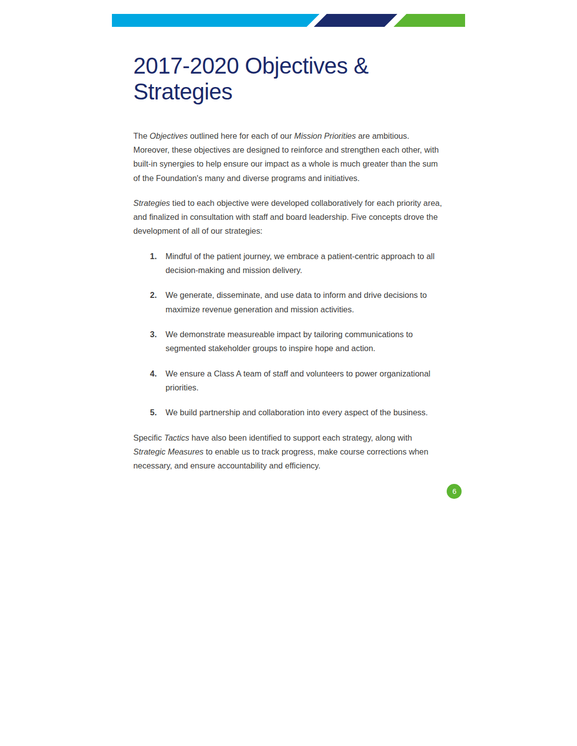2017-2020 Objectives & Strategies
The Objectives outlined here for each of our Mission Priorities are ambitious. Moreover, these objectives are designed to reinforce and strengthen each other, with built-in synergies to help ensure our impact as a whole is much greater than the sum of the Foundation's many and diverse programs and initiatives.
Strategies tied to each objective were developed collaboratively for each priority area, and finalized in consultation with staff and board leadership. Five concepts drove the development of all of our strategies:
Mindful of the patient journey, we embrace a patient-centric approach to all decision-making and mission delivery.
We generate, disseminate, and use data to inform and drive decisions to maximize revenue generation and mission activities.
We demonstrate measureable impact by tailoring communications to segmented stakeholder groups to inspire hope and action.
We ensure a Class A team of staff and volunteers to power organizational priorities.
We build partnership and collaboration into every aspect of the business.
Specific Tactics have also been identified to support each strategy, along with Strategic Measures to enable us to track progress, make course corrections when necessary, and ensure accountability and efficiency.
6